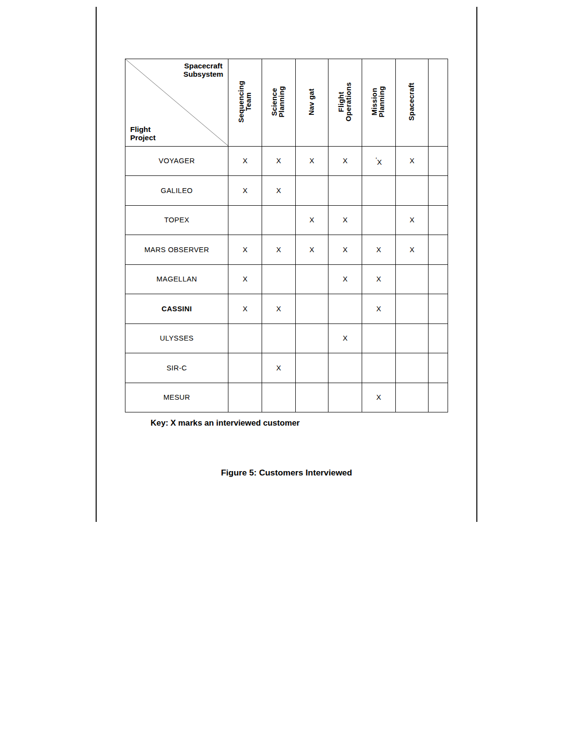| Spacecraft Subsystem Flight Project | Sequencing Team | Science Planning | Nav gat | Flight Operations | Mission Planning | Spacecraft | |
| --- | --- | --- | --- | --- | --- | --- | --- |
| VOYAGER | X | X | X | X | ‘ X | X | |
| GALILEO | X | X | | | | | |
| TOPEX | | | X | X | | X | |
| MARS OBSERVER | X | X | X | X | X | X | |
| MAGELLAN | X | | | X | X | | |
| CASSINI | X | X | | | X | | |
| ULYSSES | | | | X | | | |
| SIR-C | | X | | | | | |
| MESUR | | | | | X | | |
Key: X marks an interviewed customer
Figure 5: Customers Interviewed